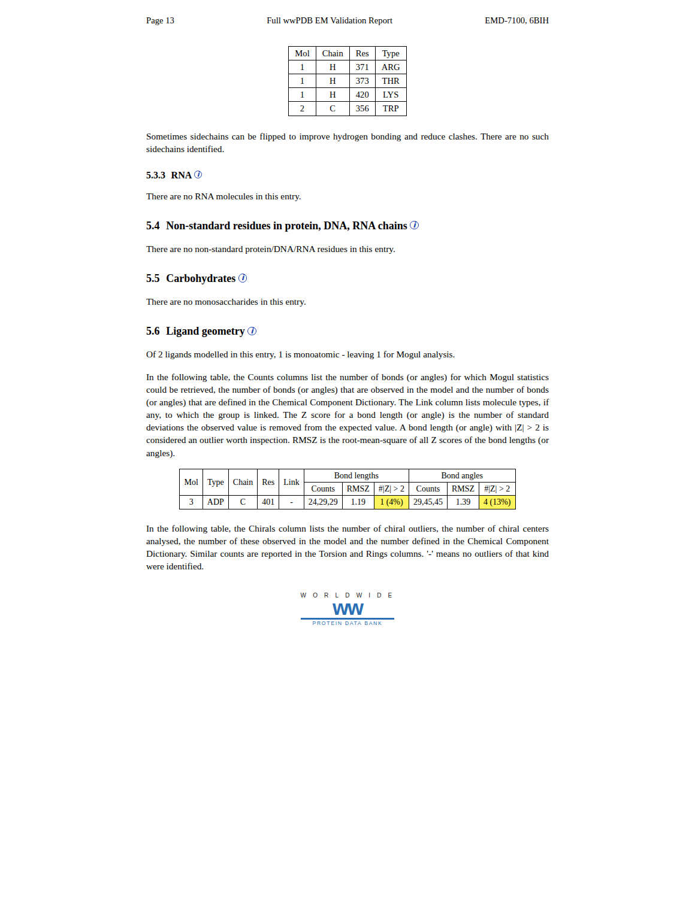Page 13
Full wwPDB EM Validation Report
EMD-7100, 6BIH
| Mol | Chain | Res | Type |
| --- | --- | --- | --- |
| 1 | H | 371 | ARG |
| 1 | H | 373 | THR |
| 1 | H | 420 | LYS |
| 2 | C | 356 | TRP |
Sometimes sidechains can be flipped to improve hydrogen bonding and reduce clashes. There are no such sidechains identified.
5.3.3 RNAi
There are no RNA molecules in this entry.
5.4 Non-standard residues in protein, DNA, RNA chainsi
There are no non-standard protein/DNA/RNA residues in this entry.
5.5 Carbohydratesi
There are no monosaccharides in this entry.
5.6 Ligand geometryi
Of 2 ligands modelled in this entry, 1 is monoatomic - leaving 1 for Mogul analysis.
In the following table, the Counts columns list the number of bonds (or angles) for which Mogul statistics could be retrieved, the number of bonds (or angles) that are observed in the model and the number of bonds (or angles) that are defined in the Chemical Component Dictionary. The Link column lists molecule types, if any, to which the group is linked. The Z score for a bond length (or angle) is the number of standard deviations the observed value is removed from the expected value. A bond length (or angle) with |Z| > 2 is considered an outlier worth inspection. RMSZ is the root-mean-square of all Z scores of the bond lengths (or angles).
| Mol | Type | Chain | Res | Link | Bond lengths | Bond angles |
| --- | --- | --- | --- | --- | --- | --- |
| Counts | RMSZ | #/Z/ > 2 | Counts | RMSZ | #/Z/ > 2 |
| 3 | ADP | C | 401 | - | 24,29,29 | 1.19 | 1 (4%) | 29,45,45 | 1.39 | 4 (13%) |
In the following table, the Chirals column lists the number of chiral outliers, the number of chiral centers analysed, the number of these observed in the model and the number defined in the Chemical Component Dictionary. Similar counts are reported in the Torsion and Rings columns. '-' means no outliers of that kind were identified.
W O R L D W I D E
ww
PROTEIN DATA BANK